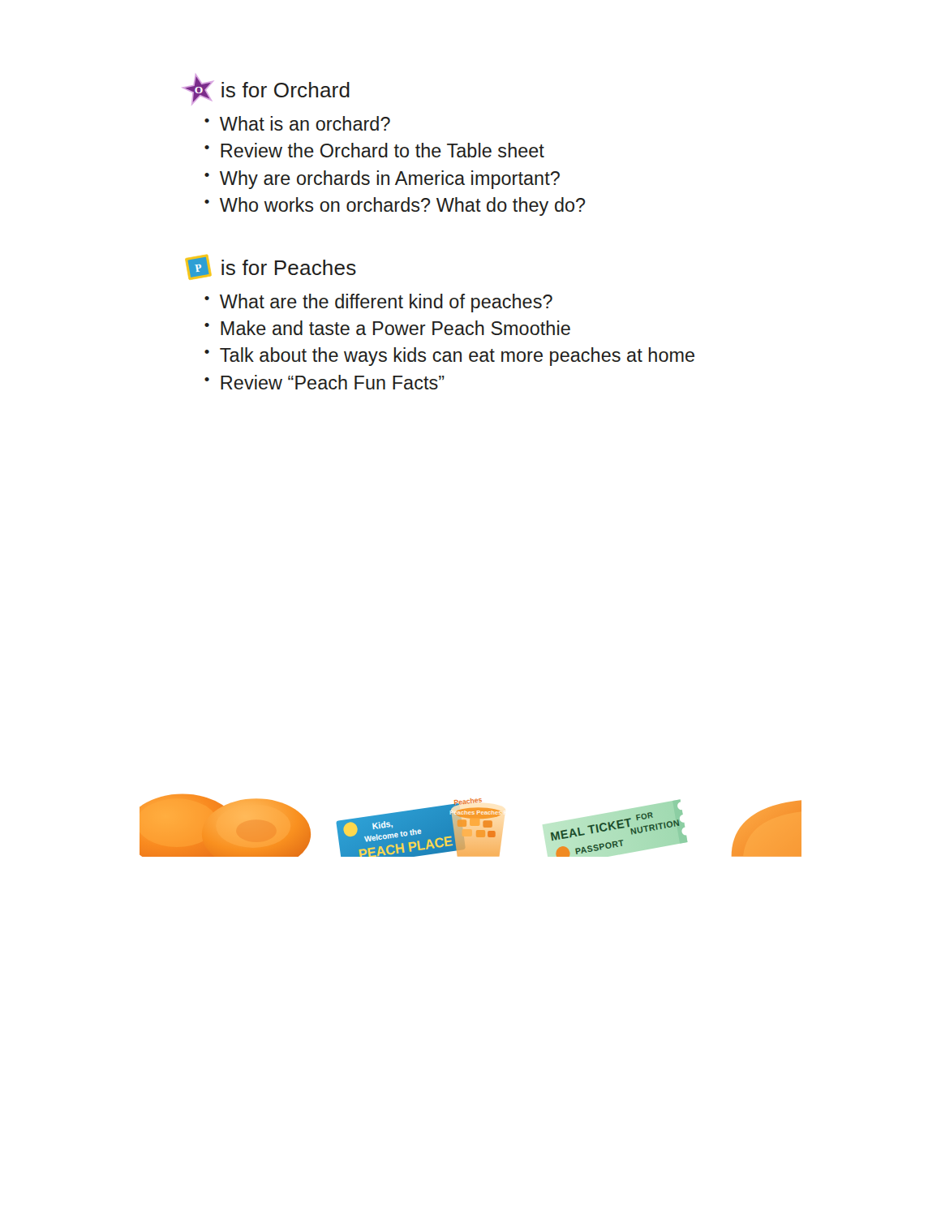O is for Orchard
What is an orchard?
Review the Orchard to the Table sheet
Why are orchards in America important?
Who works on orchards? What do they do?
P is for Peaches
What are the different kind of peaches?
Make and taste a Power Peach Smoothie
Talk about the ways kids can eat more peaches at home
Review “Peach Fun Facts”
Kids, Welcome to the PEACH PLACE Peaches Peaches Peaches Peaches MEAL TICKET PASSPORT FOR NUTRITION